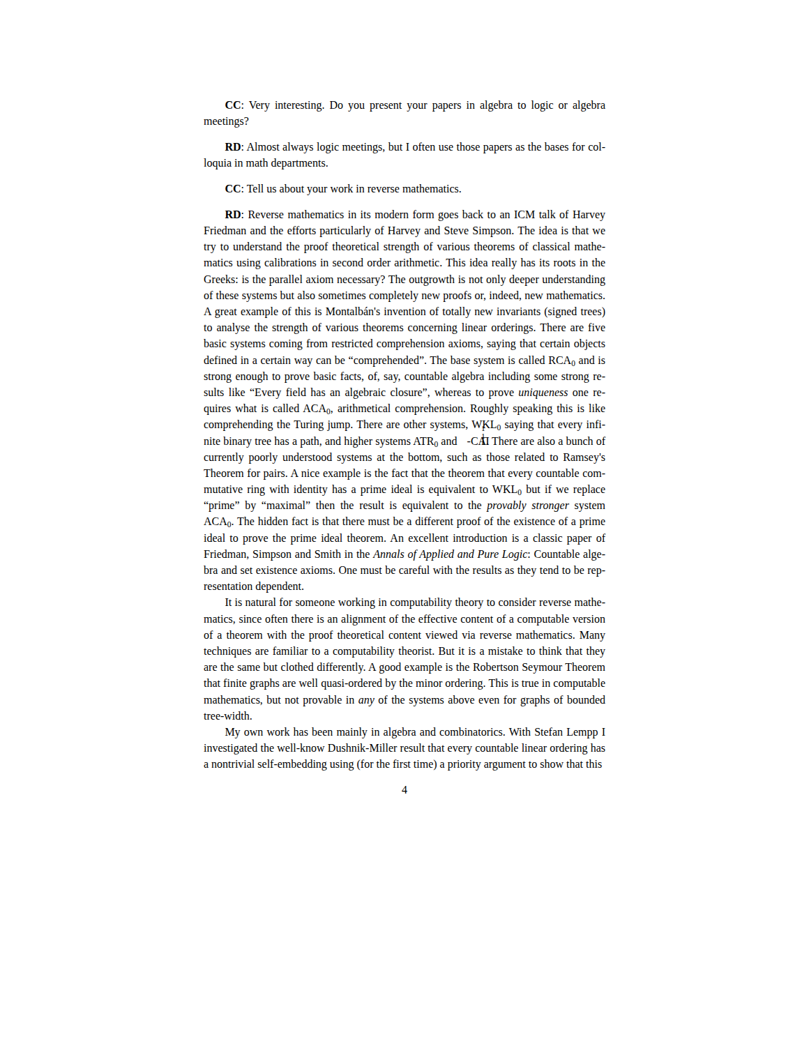CC: Very interesting. Do you present your papers in algebra to logic or algebra meetings?
RD: Almost always logic meetings, but I often use those papers as the bases for colloquia in math departments.
CC: Tell us about your work in reverse mathematics.
RD: Reverse mathematics in its modern form goes back to an ICM talk of Harvey Friedman and the efforts particularly of Harvey and Steve Simpson. The idea is that we try to understand the proof theoretical strength of various theorems of classical mathematics using calibrations in second order arithmetic. This idea really has its roots in the Greeks: is the parallel axiom necessary? The outgrowth is not only deeper understanding of these systems but also sometimes completely new proofs or, indeed, new mathematics. A great example of this is Montalbán's invention of totally new invariants (signed trees) to analyse the strength of various theorems concerning linear orderings. There are five basic systems coming from restricted comprehension axioms, saying that certain objects defined in a certain way can be “comprehended”. The base system is called RCA0 and is strong enough to prove basic facts, of, say, countable algebra including some strong results like “Every field has an algebraic closure”, whereas to prove uniqueness one requires what is called ACA0, arithmetical comprehension. Roughly speaking this is like comprehending the Turing jump. There are other systems, WKL0 saying that every infinite binary tree has a path, and higher systems ATR0 and Π11-CA. There are also a bunch of currently poorly understood systems at the bottom, such as those related to Ramsey's Theorem for pairs. A nice example is the fact that the theorem that every countable commutative ring with identity has a prime ideal is equivalent to WKL0 but if we replace “prime” by “maximal” then the result is equivalent to the provably stronger system ACA0. The hidden fact is that there must be a different proof of the existence of a prime ideal to prove the prime ideal theorem. An excellent introduction is a classic paper of Friedman, Simpson and Smith in the Annals of Applied and Pure Logic: Countable algebra and set existence axioms. One must be careful with the results as they tend to be representation dependent.
It is natural for someone working in computability theory to consider reverse mathematics, since often there is an alignment of the effective content of a computable version of a theorem with the proof theoretical content viewed via reverse mathematics. Many techniques are familiar to a computability theorist. But it is a mistake to think that they are the same but clothed differently. A good example is the Robertson Seymour Theorem that finite graphs are well quasi-ordered by the minor ordering. This is true in computable mathematics, but not provable in any of the systems above even for graphs of bounded tree-width.
My own work has been mainly in algebra and combinatorics. With Stefan Lempp I investigated the well-know Dushnik-Miller result that every countable linear ordering has a nontrivial self-embedding using (for the first time) a priority argument to show that this
4